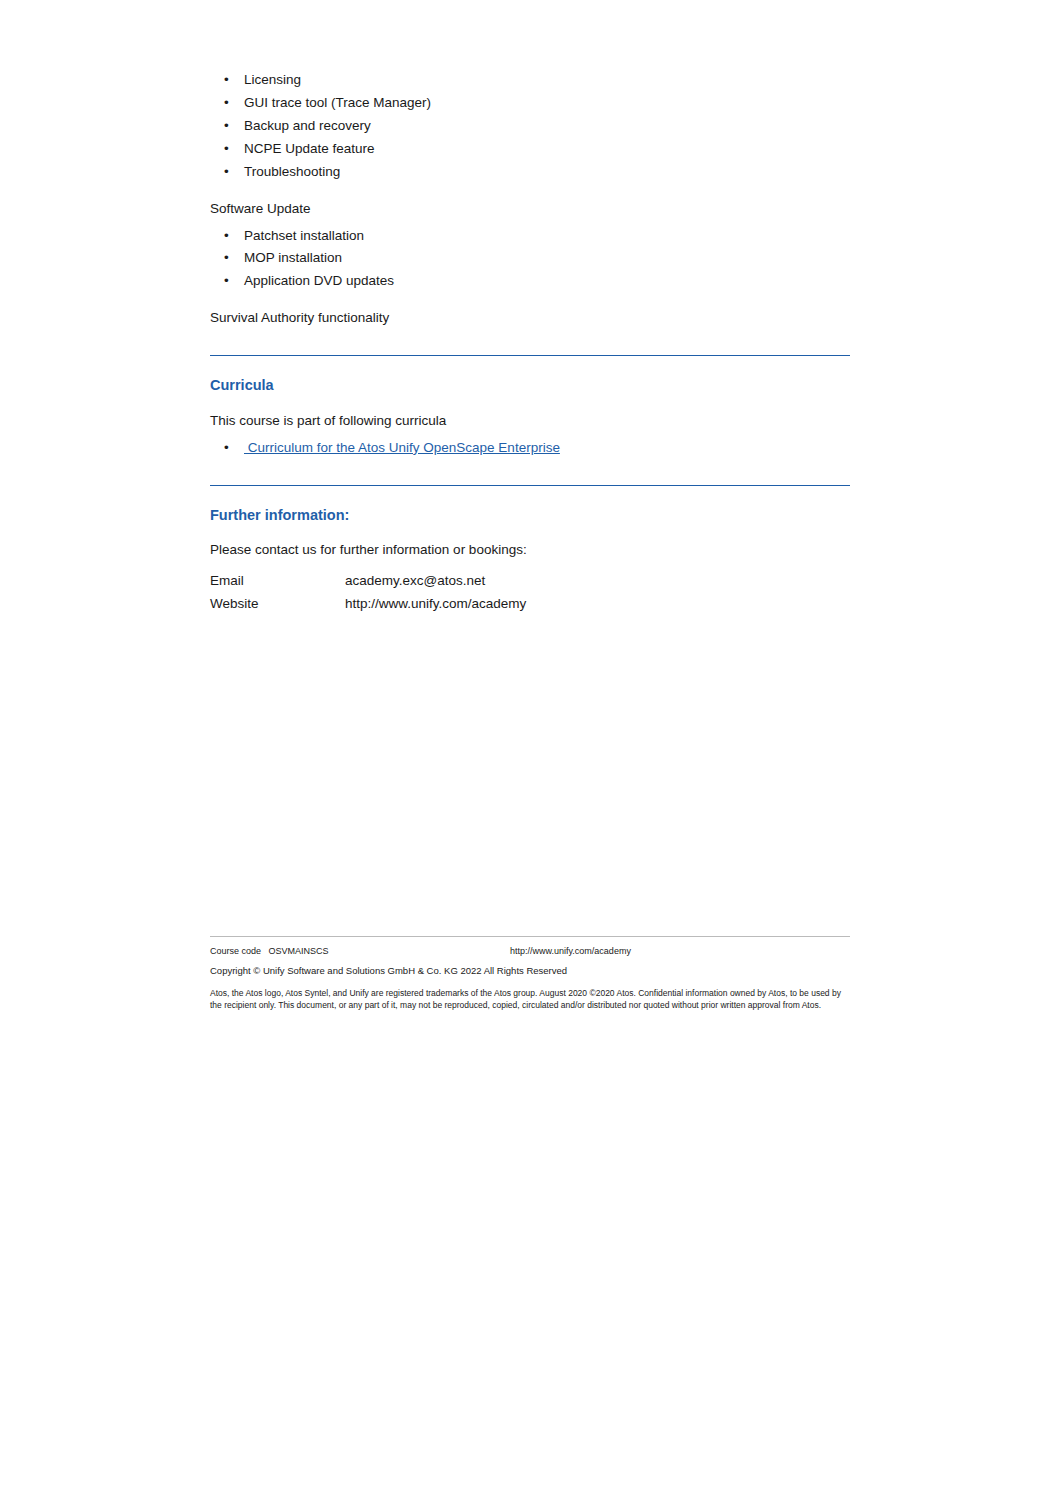Licensing
GUI trace tool (Trace Manager)
Backup and recovery
NCPE Update feature
Troubleshooting
Software Update
Patchset installation
MOP installation
Application DVD updates
Survival Authority functionality
Curricula
This course is part of following curricula
Curriculum for the Atos Unify OpenScape Enterprise
Further information:
Please contact us for further information or bookings:
| Email | academy.exc@atos.net |
| Website | http://www.unify.com/academy |
Course code OSVMAINSCS
http://www.unify.com/academy
Copyright © Unify Software and Solutions GmbH & Co. KG 2022 All Rights Reserved
Atos, the Atos logo, Atos Syntel, and Unify are registered trademarks of the Atos group. August 2020 ©2020 Atos. Confidential information owned by Atos, to be used by the recipient only. This document, or any part of it, may not be reproduced, copied, circulated and/or distributed nor quoted without prior written approval from Atos.